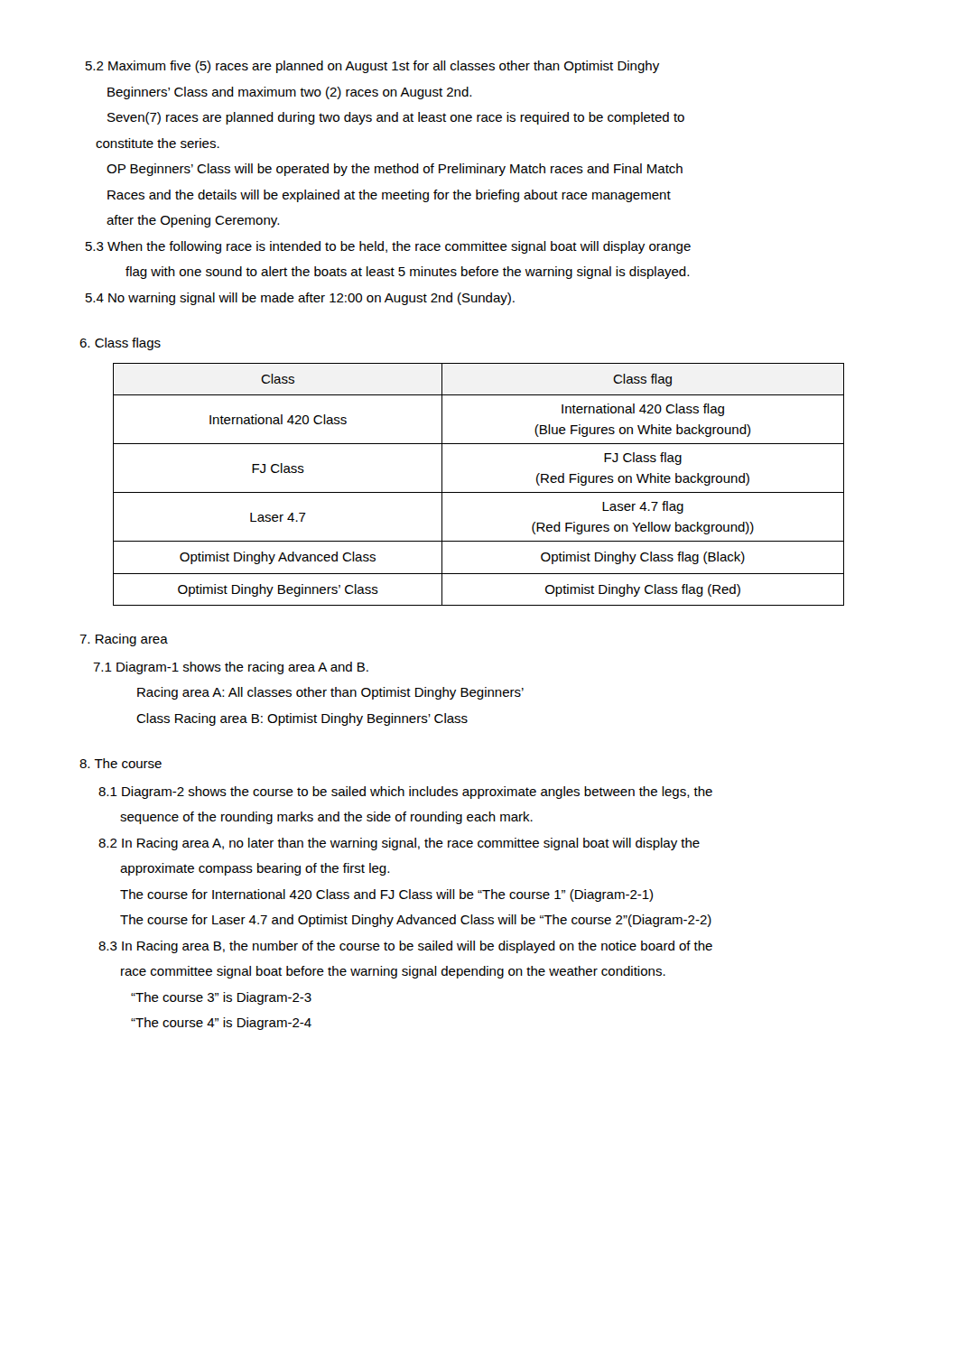5.2 Maximum five (5) races are planned on August 1st for all classes other than Optimist Dinghy
Beginners’ Class and maximum two (2) races on August 2nd.
Seven(7) races are planned during two days and at least one race is required to be completed to
constitute the series.
OP Beginners’ Class will be operated by the method of Preliminary Match races and Final Match
Races and the details will be explained at the meeting for the briefing about race management
after the Opening Ceremony.
5.3 When the following race is intended to be held, the race committee signal boat will display orange
flag with one sound to alert the boats at least 5 minutes before the warning signal is displayed.
5.4 No warning signal will be made after 12:00 on August 2nd (Sunday).
6. Class flags
| Class | Class flag |
| --- | --- |
| International 420 Class | International 420 Class flag (Blue Figures on White background) |
| FJ Class | FJ Class flag (Red Figures on White background) |
| Laser 4.7 | Laser 4.7 flag (Red Figures on Yellow background)) |
| Optimist Dinghy Advanced Class | Optimist Dinghy Class flag (Black) |
| Optimist Dinghy Beginners’ Class | Optimist Dinghy Class flag (Red) |
7. Racing area
7.1 Diagram-1 shows the racing area A and B.
Racing area A: All classes other than Optimist Dinghy Beginners’
Class Racing area B: Optimist Dinghy Beginners’ Class
8. The course
8.1 Diagram-2 shows the course to be sailed which includes approximate angles between the legs, the
sequence of the rounding marks and the side of rounding each mark.
8.2 In Racing area A, no later than the warning signal, the race committee signal boat will display the
approximate compass bearing of the first leg.
The course for International 420 Class and FJ Class will be “The course 1” (Diagram-2-1)
The course for Laser 4.7 and Optimist Dinghy Advanced Class will be “The course 2”(Diagram-2-2)
8.3 In Racing area B, the number of the course to be sailed will be displayed on the notice board of the
race committee signal boat before the warning signal depending on the weather conditions.
“The course 3” is Diagram-2-3
“The course 4” is Diagram-2-4